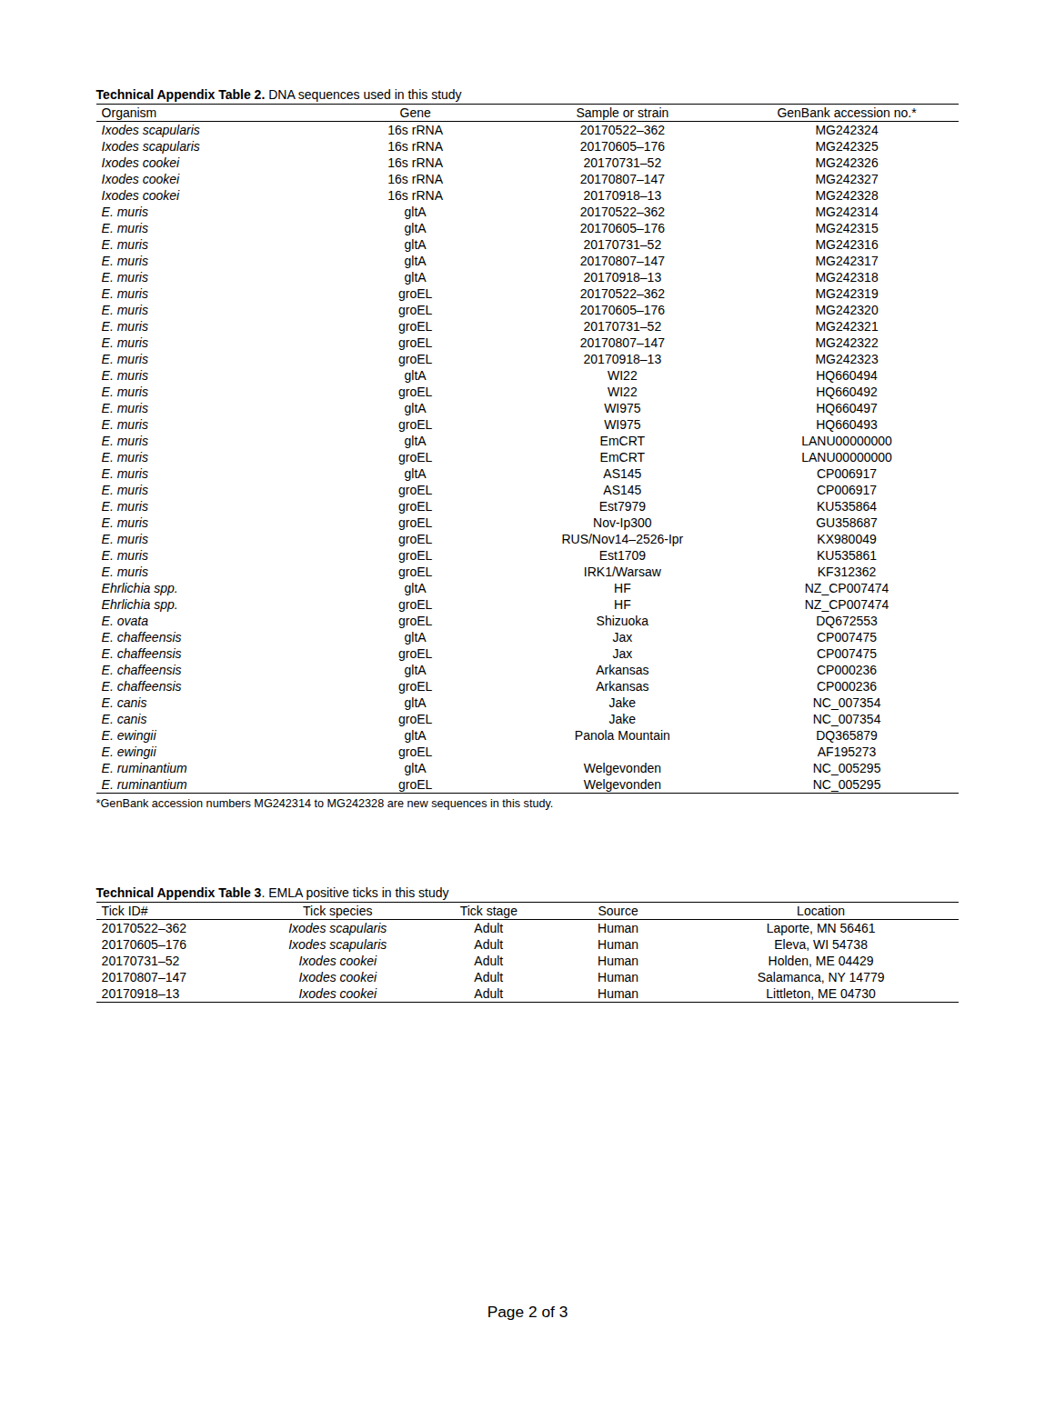Technical Appendix Table 2. DNA sequences used in this study
| Organism | Gene | Sample or strain | GenBank accession no.* |
| --- | --- | --- | --- |
| Ixodes scapularis | 16s rRNA | 20170522–362 | MG242324 |
| Ixodes scapularis | 16s rRNA | 20170605–176 | MG242325 |
| Ixodes cookei | 16s rRNA | 20170731–52 | MG242326 |
| Ixodes cookei | 16s rRNA | 20170807–147 | MG242327 |
| Ixodes cookei | 16s rRNA | 20170918–13 | MG242328 |
| E. muris | gltA | 20170522–362 | MG242314 |
| E. muris | gltA | 20170605–176 | MG242315 |
| E. muris | gltA | 20170731–52 | MG242316 |
| E. muris | gltA | 20170807–147 | MG242317 |
| E. muris | gltA | 20170918–13 | MG242318 |
| E. muris | groEL | 20170522–362 | MG242319 |
| E. muris | groEL | 20170605–176 | MG242320 |
| E. muris | groEL | 20170731–52 | MG242321 |
| E. muris | groEL | 20170807–147 | MG242322 |
| E. muris | groEL | 20170918–13 | MG242323 |
| E. muris | gltA | WI22 | HQ660494 |
| E. muris | groEL | WI22 | HQ660492 |
| E. muris | gltA | WI975 | HQ660497 |
| E. muris | groEL | WI975 | HQ660493 |
| E. muris | gltA | EmCRT | LANU00000000 |
| E. muris | groEL | EmCRT | LANU00000000 |
| E. muris | gltA | AS145 | CP006917 |
| E. muris | groEL | AS145 | CP006917 |
| E. muris | groEL | Est7979 | KU535864 |
| E. muris | groEL | Nov-Ip300 | GU358687 |
| E. muris | groEL | RUS/Nov14–2526-Ipr | KX980049 |
| E. muris | groEL | Est1709 | KU535861 |
| E. muris | groEL | IRK1/Warsaw | KF312362 |
| Ehrlichia spp. | gltA | HF | NZ_CP007474 |
| Ehrlichia spp. | groEL | HF | NZ_CP007474 |
| E. ovata | groEL | Shizuoka | DQ672553 |
| E. chaffeensis | gltA | Jax | CP007475 |
| E. chaffeensis | groEL | Jax | CP007475 |
| E. chaffeensis | gltA | Arkansas | CP000236 |
| E. chaffeensis | groEL | Arkansas | CP000236 |
| E. canis | gltA | Jake | NC_007354 |
| E. canis | groEL | Jake | NC_007354 |
| E. ewingii | gltA | Panola Mountain | DQ365879 |
| E. ewingii | groEL | | AF195273 |
| E. ruminantium | gltA | Welgevonden | NC_005295 |
| E. ruminantium | groEL | Welgevonden | NC_005295 |
*GenBank accession numbers MG242314 to MG242328 are new sequences in this study.
Technical Appendix Table 3. EMLA positive ticks in this study
| Tick ID# | Tick species | Tick stage | Source | Location |
| --- | --- | --- | --- | --- |
| 20170522–362 | Ixodes scapularis | Adult | Human | Laporte, MN 56461 |
| 20170605–176 | Ixodes scapularis | Adult | Human | Eleva, WI 54738 |
| 20170731–52 | Ixodes cookei | Adult | Human | Holden, ME 04429 |
| 20170807–147 | Ixodes cookei | Adult | Human | Salamanca, NY 14779 |
| 20170918–13 | Ixodes cookei | Adult | Human | Littleton, ME 04730 |
Page 2 of 3